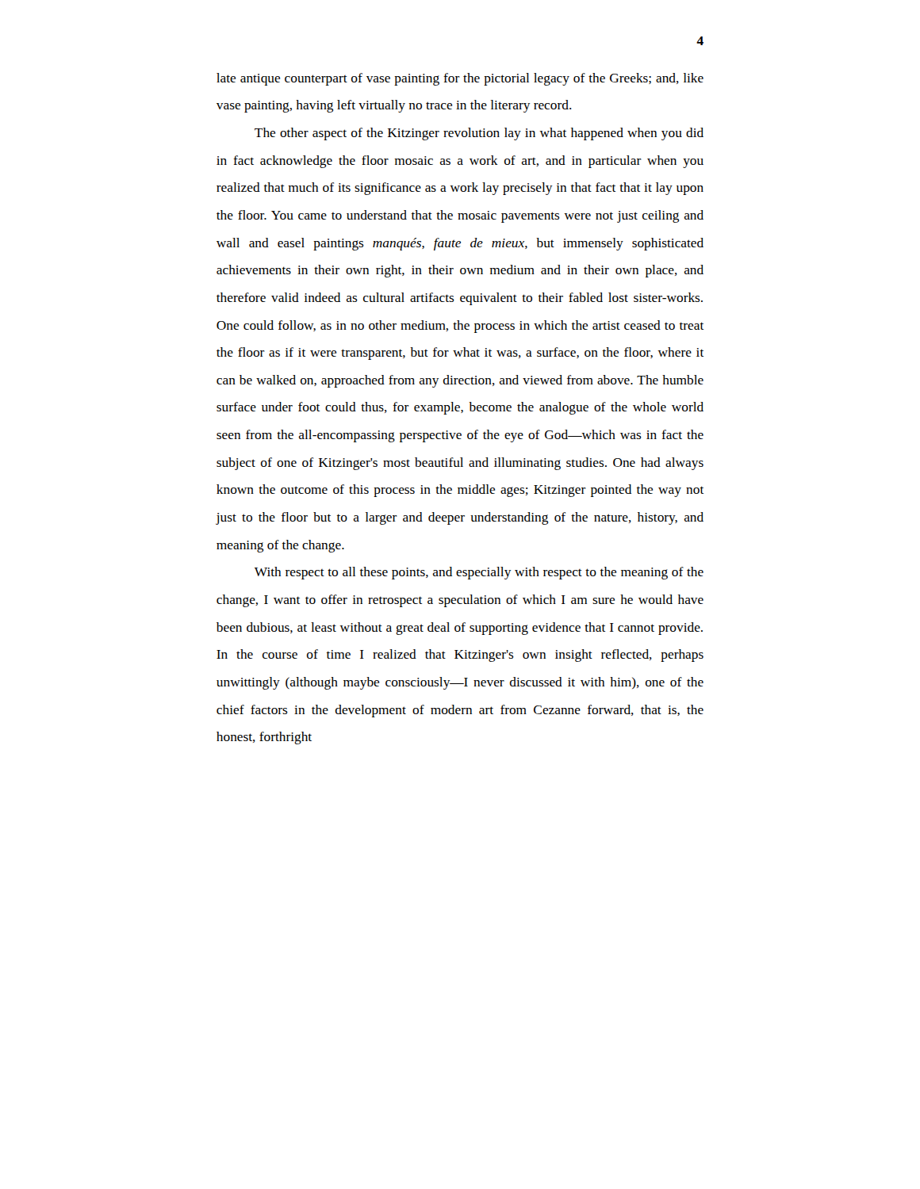4
late antique counterpart of vase painting for the pictorial legacy of the Greeks; and, like vase painting, having left virtually no trace in the literary record.
The other aspect of the Kitzinger revolution lay in what happened when you did in fact acknowledge the floor mosaic as a work of art, and in particular when you realized that much of its significance as a work lay precisely in that fact that it lay upon the floor. You came to understand that the mosaic pavements were not just ceiling and wall and easel paintings manqués, faute de mieux, but immensely sophisticated achievements in their own right, in their own medium and in their own place, and therefore valid indeed as cultural artifacts equivalent to their fabled lost sister-works. One could follow, as in no other medium, the process in which the artist ceased to treat the floor as if it were transparent, but for what it was, a surface, on the floor, where it can be walked on, approached from any direction, and viewed from above. The humble surface under foot could thus, for example, become the analogue of the whole world seen from the all-encompassing perspective of the eye of God—which was in fact the subject of one of Kitzinger's most beautiful and illuminating studies. One had always known the outcome of this process in the middle ages; Kitzinger pointed the way not just to the floor but to a larger and deeper understanding of the nature, history, and meaning of the change.
With respect to all these points, and especially with respect to the meaning of the change, I want to offer in retrospect a speculation of which I am sure he would have been dubious, at least without a great deal of supporting evidence that I cannot provide. In the course of time I realized that Kitzinger's own insight reflected, perhaps unwittingly (although maybe consciously—I never discussed it with him), one of the chief factors in the development of modern art from Cezanne forward, that is, the honest, forthright